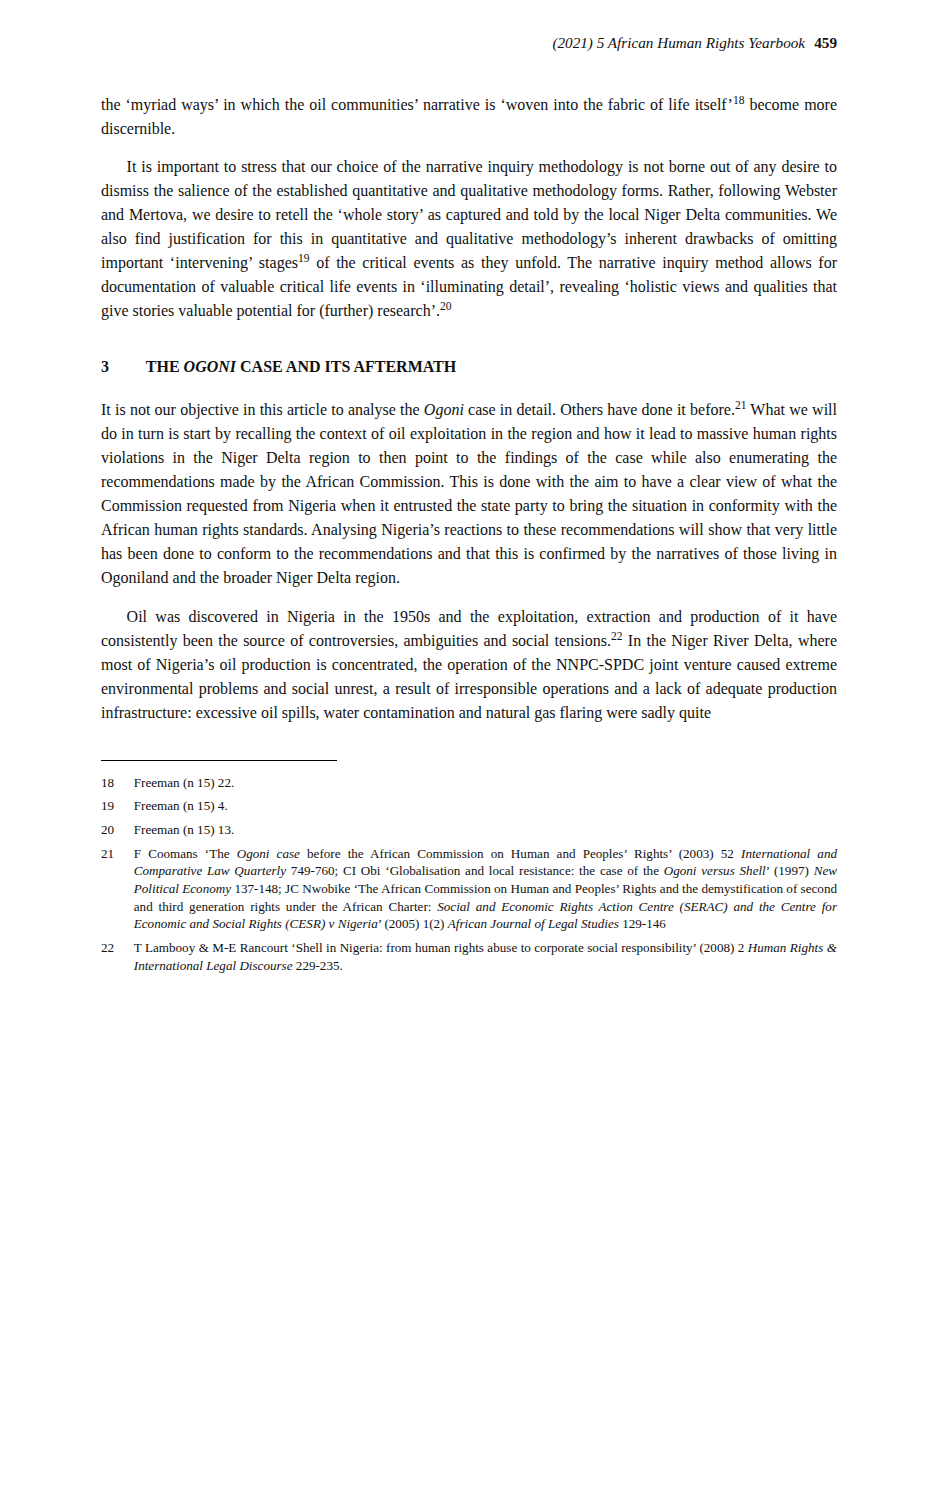(2021) 5 African Human Rights Yearbook 459
the ‘myriad ways’ in which the oil communities’ narrative is ‘woven into the fabric of life itself’18 become more discernible.
It is important to stress that our choice of the narrative inquiry methodology is not borne out of any desire to dismiss the salience of the established quantitative and qualitative methodology forms. Rather, following Webster and Mertova, we desire to retell the ‘whole story’ as captured and told by the local Niger Delta communities. We also find justification for this in quantitative and qualitative methodology’s inherent drawbacks of omitting important ‘intervening’ stages19 of the critical events as they unfold. The narrative inquiry method allows for documentation of valuable critical life events in ‘illuminating detail’, revealing ‘holistic views and qualities that give stories valuable potential for (further) research’.20
3 THE OGONI CASE AND ITS AFTERMATH
It is not our objective in this article to analyse the Ogoni case in detail. Others have done it before.21 What we will do in turn is start by recalling the context of oil exploitation in the region and how it lead to massive human rights violations in the Niger Delta region to then point to the findings of the case while also enumerating the recommendations made by the African Commission. This is done with the aim to have a clear view of what the Commission requested from Nigeria when it entrusted the state party to bring the situation in conformity with the African human rights standards. Analysing Nigeria’s reactions to these recommendations will show that very little has been done to conform to the recommendations and that this is confirmed by the narratives of those living in Ogoniland and the broader Niger Delta region.
Oil was discovered in Nigeria in the 1950s and the exploitation, extraction and production of it have consistently been the source of controversies, ambiguities and social tensions.22 In the Niger River Delta, where most of Nigeria’s oil production is concentrated, the operation of the NNPC-SPDC joint venture caused extreme environmental problems and social unrest, a result of irresponsible operations and a lack of adequate production infrastructure: excessive oil spills, water contamination and natural gas flaring were sadly quite
18 Freeman (n 15) 22.
19 Freeman (n 15) 4.
20 Freeman (n 15) 13.
21 F Coomans ‘The Ogoni case before the African Commission on Human and Peoples’ Rights’ (2003) 52 International and Comparative Law Quarterly 749-760; CI Obi ‘Globalisation and local resistance: the case of the Ogoni versus Shell’ (1997) New Political Economy 137-148; JC Nwobike ‘The African Commission on Human and Peoples’ Rights and the demystification of second and third generation rights under the African Charter: Social and Economic Rights Action Centre (SERAC) and the Centre for Economic and Social Rights (CESR) v Nigeria’ (2005) 1(2) African Journal of Legal Studies 129-146
22 T Lambooy & M-E Rancourt ‘Shell in Nigeria: from human rights abuse to corporate social responsibility’ (2008) 2 Human Rights & International Legal Discourse 229-235.